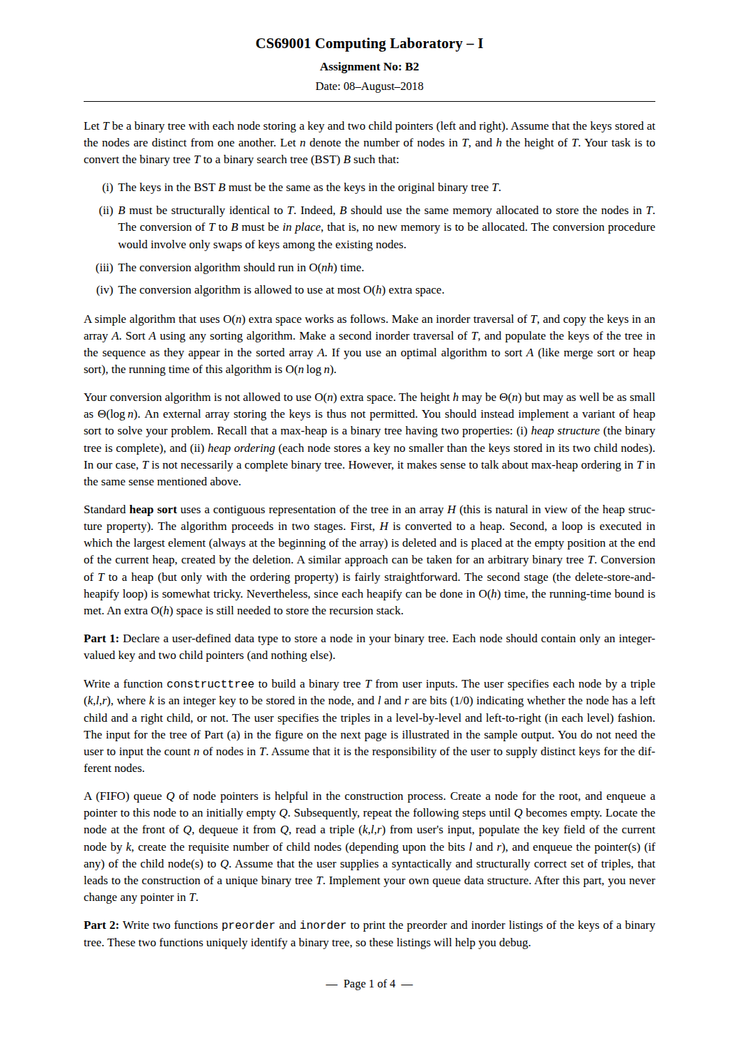CS69001 Computing Laboratory – I
Assignment No: B2
Date: 08–August–2018
Let T be a binary tree with each node storing a key and two child pointers (left and right). Assume that the keys stored at the nodes are distinct from one another. Let n denote the number of nodes in T, and h the height of T. Your task is to convert the binary tree T to a binary search tree (BST) B such that:
The keys in the BST B must be the same as the keys in the original binary tree T.
B must be structurally identical to T. Indeed, B should use the same memory allocated to store the nodes in T. The conversion of T to B must be in place, that is, no new memory is to be allocated. The conversion procedure would involve only swaps of keys among the existing nodes.
The conversion algorithm should run in O(nh) time.
The conversion algorithm is allowed to use at most O(h) extra space.
A simple algorithm that uses O(n) extra space works as follows. Make an inorder traversal of T, and copy the keys in an array A. Sort A using any sorting algorithm. Make a second inorder traversal of T, and populate the keys of the tree in the sequence as they appear in the sorted array A. If you use an optimal algorithm to sort A (like merge sort or heap sort), the running time of this algorithm is O(n log n).
Your conversion algorithm is not allowed to use O(n) extra space. The height h may be Θ(n) but may as well be as small as Θ(log n). An external array storing the keys is thus not permitted. You should instead implement a variant of heap sort to solve your problem. Recall that a max-heap is a binary tree having two properties: (i) heap structure (the binary tree is complete), and (ii) heap ordering (each node stores a key no smaller than the keys stored in its two child nodes). In our case, T is not necessarily a complete binary tree. However, it makes sense to talk about max-heap ordering in T in the same sense mentioned above.
Standard heap sort uses a contiguous representation of the tree in an array H (this is natural in view of the heap structure property). The algorithm proceeds in two stages. First, H is converted to a heap. Second, a loop is executed in which the largest element (always at the beginning of the array) is deleted and is placed at the empty position at the end of the current heap, created by the deletion. A similar approach can be taken for an arbitrary binary tree T. Conversion of T to a heap (but only with the ordering property) is fairly straightforward. The second stage (the delete-store-and-heapify loop) is somewhat tricky. Nevertheless, since each heapify can be done in O(h) time, the running-time bound is met. An extra O(h) space is still needed to store the recursion stack.
Part 1: Declare a user-defined data type to store a node in your binary tree. Each node should contain only an integer-valued key and two child pointers (and nothing else).
Write a function constructtree to build a binary tree T from user inputs. The user specifies each node by a triple (k,l,r), where k is an integer key to be stored in the node, and l and r are bits (1/0) indicating whether the node has a left child and a right child, or not. The user specifies the triples in a level-by-level and left-to-right (in each level) fashion. The input for the tree of Part (a) in the figure on the next page is illustrated in the sample output. You do not need the user to input the count n of nodes in T. Assume that it is the responsibility of the user to supply distinct keys for the different nodes.
A (FIFO) queue Q of node pointers is helpful in the construction process. Create a node for the root, and enqueue a pointer to this node to an initially empty Q. Subsequently, repeat the following steps until Q becomes empty. Locate the node at the front of Q, dequeue it from Q, read a triple (k,l,r) from user's input, populate the key field of the current node by k, create the requisite number of child nodes (depending upon the bits l and r), and enqueue the pointer(s) (if any) of the child node(s) to Q. Assume that the user supplies a syntactically and structurally correct set of triples, that leads to the construction of a unique binary tree T. Implement your own queue data structure. After this part, you never change any pointer in T.
Part 2: Write two functions preorder and inorder to print the preorder and inorder listings of the keys of a binary tree. These two functions uniquely identify a binary tree, so these listings will help you debug.
— Page 1 of 4 —